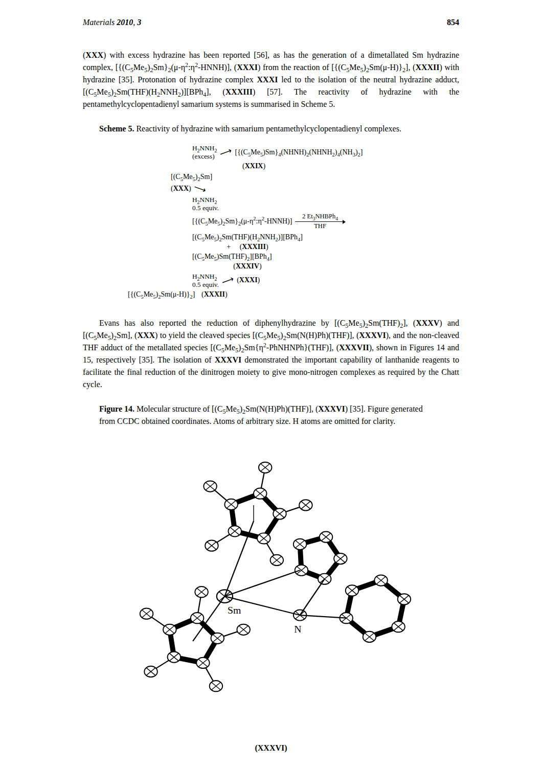Materials 2010, 3 854
(XXX) with excess hydrazine has been reported [56], as has the generation of a dimetallated Sm hydrazine complex, [{(C5Me5)2Sm}2(μ-η2:η2-HNNH)], (XXXI) from the reaction of [{(C5Me5)2Sm(μ-H)}2], (XXXII) with hydrazine [35]. Protonation of hydrazine complex XXXI led to the isolation of the neutral hydrazine adduct, [(C5Me5)2Sm(THF)(H2NNH2)][BPh4], (XXXIII) [57]. The reactivity of hydrazine with the pentamethylcyclopentadienyl samarium systems is summarised in Scheme 5.
Scheme 5. Reactivity of hydrazine with samarium pentamethylcyclopentadienyl complexes.
H2NNH2
(excess) ⟶ [{(C5Me5)Sm}4(NHNH)2(NHNH2)4(NH3)2]
(XXIX)
[(C5Me5)2Sm]
(XXX) ⟶
H2NNH2
0.5 equiv.
[{(C5Me5)2Sm}2(μ-η2:η2-HNNH)] 2 Et3NHBPh4 THF [(C5Me5)2Sm(THF)(H2NNH2)][BPh4]
+ (XXXIII)
[(C5Me5)Sm(THF)2][BPh4]
(XXXIV)
H2NNH2
0.5 equiv. ⟶ (XXXI)
[{(C5Me5)2Sm(μ-H)}2] (XXXII)
Evans has also reported the reduction of diphenylhydrazine by [(C5Me5)2Sm(THF)2], (XXXV) and [(C5Me5)2Sm], (XXX) to yield the cleaved species [(C5Me5)2Sm(N(H)Ph)(THF)], (XXXVI), and the non-cleaved THF adduct of the metallated species [(C5Me5)2Sm{η2-PhNHNPh}(THF)], (XXXVII), shown in Figures 14 and 15, respectively [35]. The isolation of XXXVI demonstrated the important capability of lanthanide reagents to facilitate the final reduction of the dinitrogen moiety to give mono-nitrogen complexes as required by the Chatt cycle.
Figure 14. Molecular structure of [(C5Me5)2Sm(N(H)Ph)(THF)], (XXXVI) [35]. Figure generated from CCDC obtained coordinates. Atoms of arbitrary size. H atoms are omitted for clarity.
Sm N
(XXXVI)